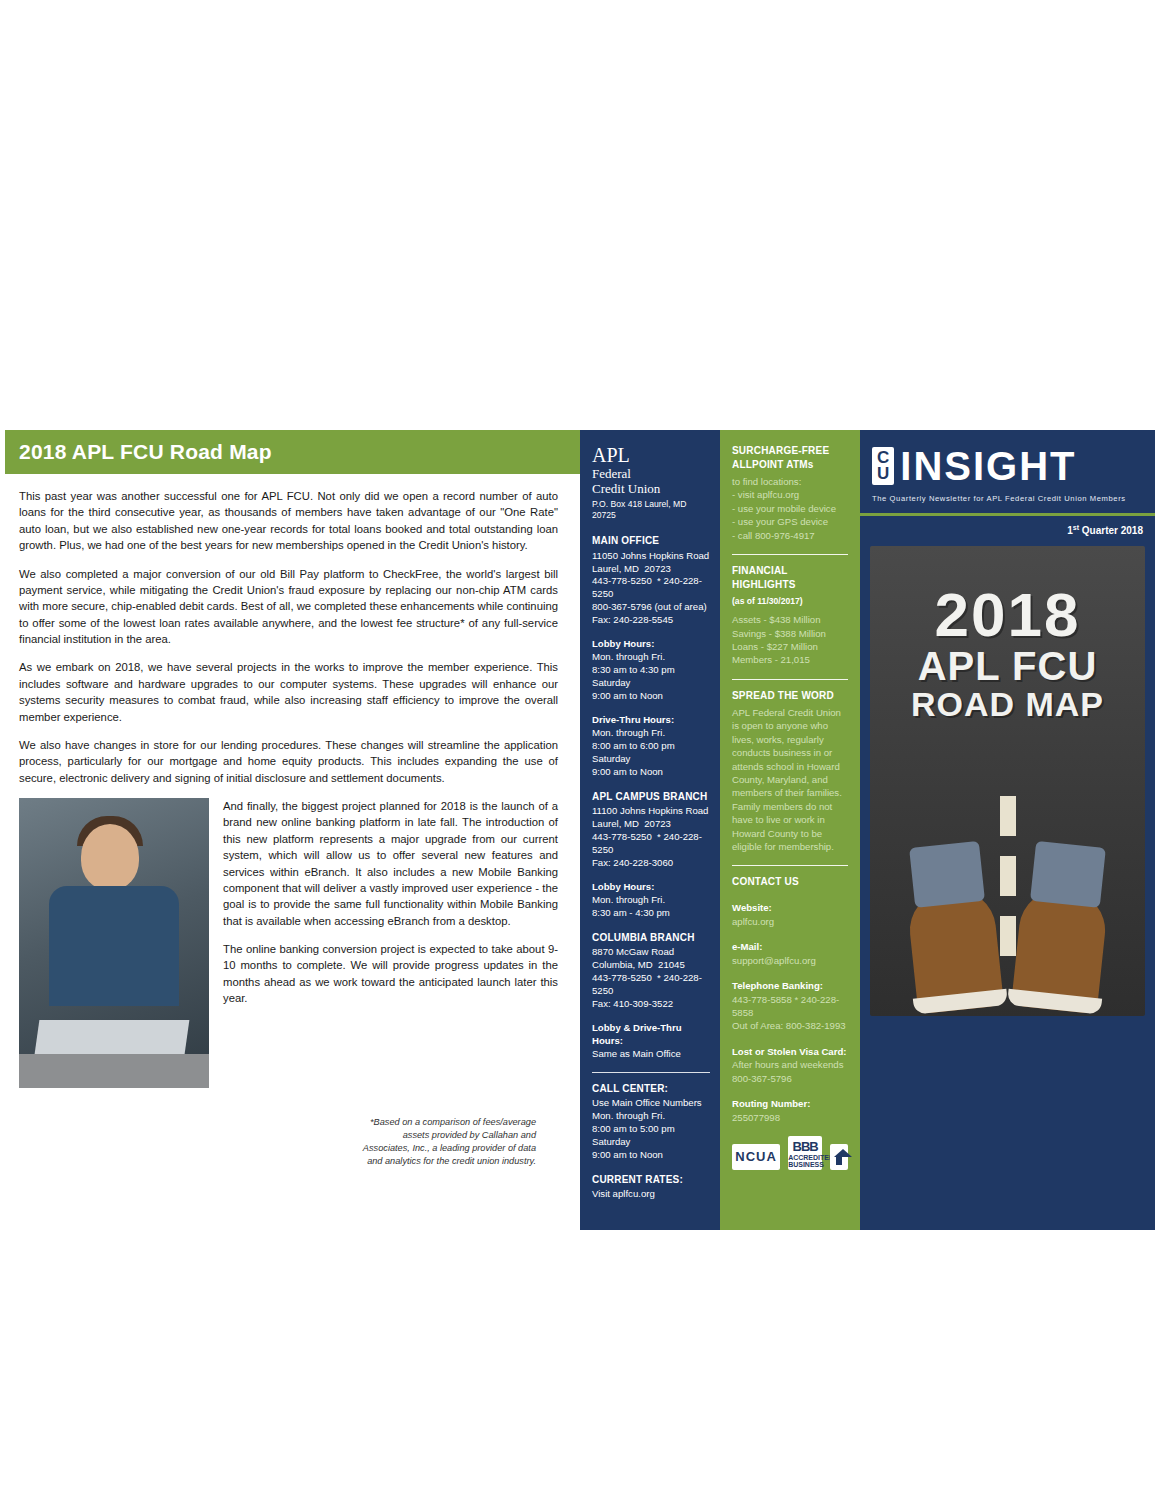2018 APL FCU Road Map
This past year was another successful one for APL FCU. Not only did we open a record number of auto loans for the third consecutive year, as thousands of members have taken advantage of our "One Rate" auto loan, but we also established new one-year records for total loans booked and total outstanding loan growth. Plus, we had one of the best years for new memberships opened in the Credit Union's history.
We also completed a major conversion of our old Bill Pay platform to CheckFree, the world's largest bill payment service, while mitigating the Credit Union's fraud exposure by replacing our non-chip ATM cards with more secure, chip-enabled debit cards. Best of all, we completed these enhancements while continuing to offer some of the lowest loan rates available anywhere, and the lowest fee structure* of any full-service financial institution in the area.
As we embark on 2018, we have several projects in the works to improve the member experience. This includes software and hardware upgrades to our computer systems. These upgrades will enhance our systems security measures to combat fraud, while also increasing staff efficiency to improve the overall member experience.
We also have changes in store for our lending procedures. These changes will streamline the application process, particularly for our mortgage and home equity products. This includes expanding the use of secure, electronic delivery and signing of initial disclosure and settlement documents.
And finally, the biggest project planned for 2018 is the launch of a brand new online banking platform in late fall. The introduction of this new platform represents a major upgrade from our current system, which will allow us to offer several new features and services within eBranch. It also includes a new Mobile Banking component that will deliver a vastly improved user experience - the goal is to provide the same full functionality within Mobile Banking that is available when accessing eBranch from a desktop.
The online banking conversion project is expected to take about 9-10 months to complete. We will provide progress updates in the months ahead as we work toward the anticipated launch later this year.
*Based on a comparison of fees/average
assets provided by Callahan and
Associates, Inc., a leading provider of data
and analytics for the credit union industry.
APL
Federal
Credit Union
P.O. Box 418 Laurel, MD 20725
MAIN OFFICE
11050 Johns Hopkins Road
Laurel, MD 20723
443-778-5250 * 240-228-5250
800-367-5796 (out of area)
Fax: 240-228-5545
Lobby Hours:
Mon. through Fri.
8:30 am to 4:30 pm
Saturday
9:00 am to Noon
Drive-Thru Hours:
Mon. through Fri.
8:00 am to 6:00 pm
Saturday
9:00 am to Noon
APL CAMPUS BRANCH
11100 Johns Hopkins Road
Laurel, MD 20723
443-778-5250 * 240-228-5250
Fax: 240-228-3060
Lobby Hours:
Mon. through Fri.
8:30 am - 4:30 pm
COLUMBIA BRANCH
8870 McGaw Road
Columbia, MD 21045
443-778-5250 * 240-228-5250
Fax: 410-309-3522
Lobby & Drive-Thru Hours:
Same as Main Office
CALL CENTER:
Use Main Office Numbers
Mon. through Fri.
8:00 am to 5:00 pm
Saturday
9:00 am to Noon
CURRENT RATES:
Visit aplfcu.org
SURCHARGE-FREE
ALLPOINT ATMs
to find locations:
- visit aplfcu.org
- use your mobile device
- use your GPS device
- call 800-976-4917
FINANCIAL HIGHLIGHTS
(as of 11/30/2017)
Assets - $438 Million
Savings - $388 Million
Loans - $227 Million
Members - 21,015
SPREAD THE WORD
APL Federal Credit Union is open to anyone who lives, works, regularly conducts business in or attends school in Howard County, Maryland, and members of their families. Family members do not have to live or work in Howard County to be eligible for membership.
CONTACT US
Website:
aplfcu.org
e-Mail:
support@aplfcu.org
Telephone Banking:
443-778-5858 * 240-228-5858
Out of Area: 800-382-1993
Lost or Stolen Visa Card:
After hours and weekends
800-367-5796
Routing Number:
255077998
NCUA
BBBACCREDITED
BUSINESS
C
U
INSIGHT
The Quarterly Newsletter for APL Federal Credit Union Members
1st Quarter 2018
2018
APL FCU
ROAD MAP